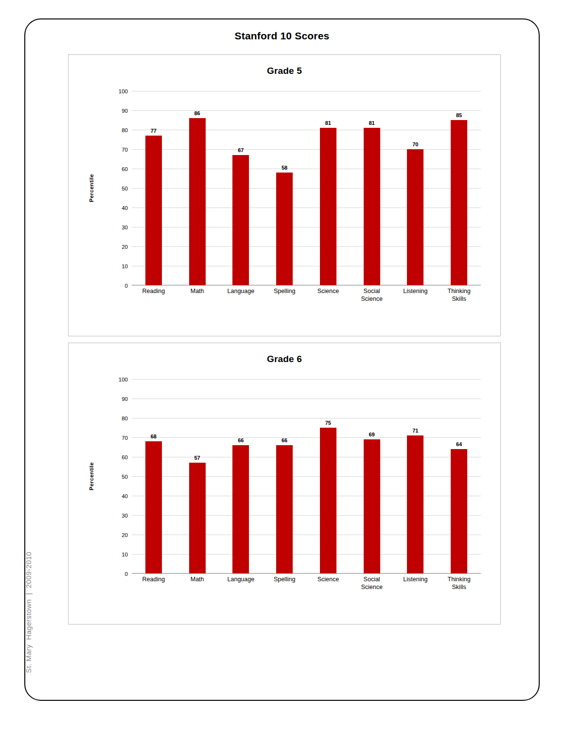St. Mary Hagerstown | 2009-2010
Stanford 10 Scores
Grade 5
Percentile
100
90
80
70
60
50
40
30
20
10
0
77
86
67
58
81
81
70
85
Reading
Math
Language
Spelling
Science
Social
Science
Listening
Thinking
Skills
Grade 6
Percentile
100
90
80
70
60
50
40
30
20
10
0
68
57
66
66
75
69
71
64
Reading
Math
Language
Spelling
Science
Social
Science
Listening
Thinking
Skills